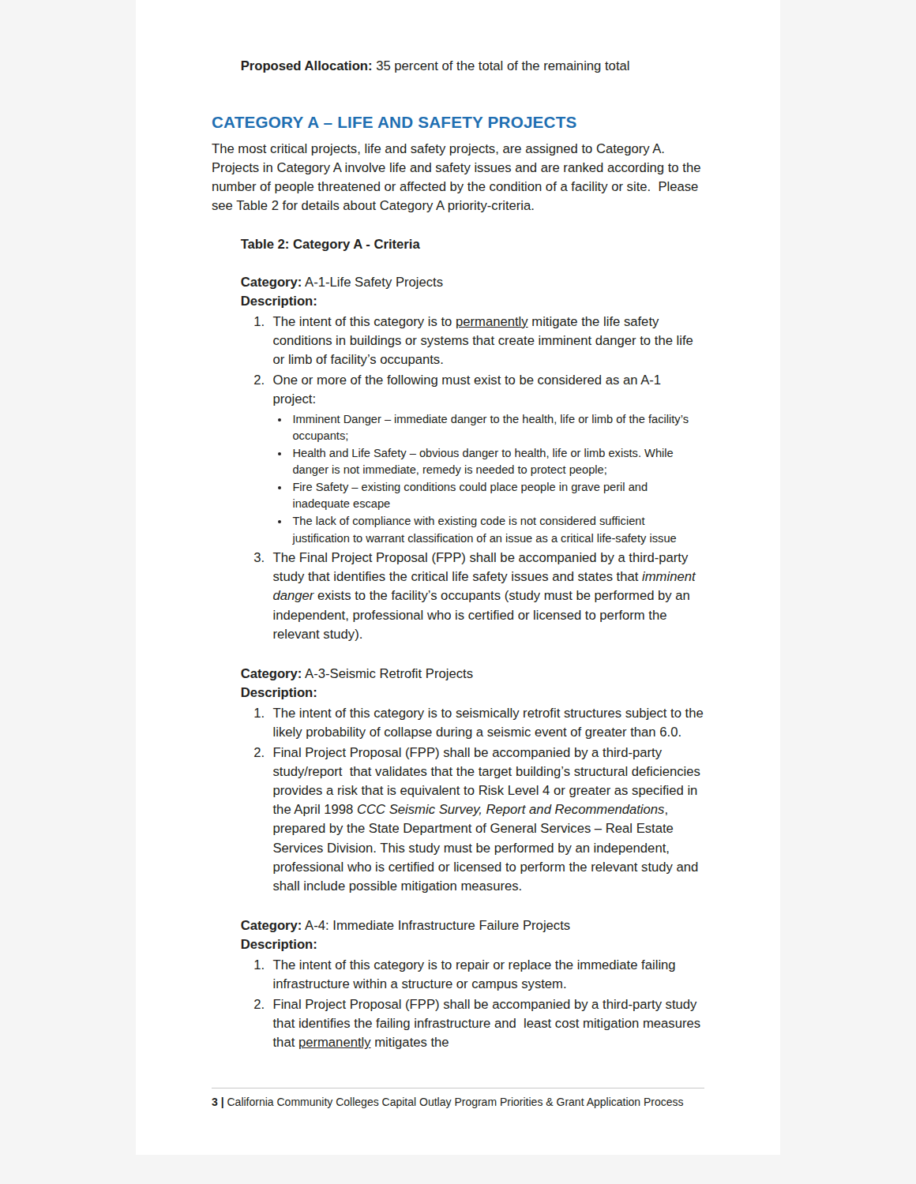Proposed Allocation: 35 percent of the total of the remaining total
CATEGORY A – LIFE AND SAFETY PROJECTS
The most critical projects, life and safety projects, are assigned to Category A. Projects in Category A involve life and safety issues and are ranked according to the number of people threatened or affected by the condition of a facility or site. Please see Table 2 for details about Category A priority-criteria.
Table 2: Category A - Criteria
Category: A-1-Life Safety Projects
Description:
The intent of this category is to permanently mitigate the life safety conditions in buildings or systems that create imminent danger to the life or limb of facility’s occupants.
One or more of the following must exist to be considered as an A-1 project:
Imminent Danger – immediate danger to the health, life or limb of the facility’s occupants;
Health and Life Safety – obvious danger to health, life or limb exists. While danger is not immediate, remedy is needed to protect people;
Fire Safety – existing conditions could place people in grave peril and inadequate escape
The lack of compliance with existing code is not considered sufficient justification to warrant classification of an issue as a critical life-safety issue
The Final Project Proposal (FPP) shall be accompanied by a third-party study that identifies the critical life safety issues and states that imminent danger exists to the facility’s occupants (study must be performed by an independent, professional who is certified or licensed to perform the relevant study).
Category: A-3-Seismic Retrofit Projects
Description:
The intent of this category is to seismically retrofit structures subject to the likely probability of collapse during a seismic event of greater than 6.0.
Final Project Proposal (FPP) shall be accompanied by a third-party study/report that validates that the target building’s structural deficiencies provides a risk that is equivalent to Risk Level 4 or greater as specified in the April 1998 CCC Seismic Survey, Report and Recommendations, prepared by the State Department of General Services – Real Estate Services Division. This study must be performed by an independent, professional who is certified or licensed to perform the relevant study and shall include possible mitigation measures.
Category: A-4: Immediate Infrastructure Failure Projects
Description:
The intent of this category is to repair or replace the immediate failing infrastructure within a structure or campus system.
Final Project Proposal (FPP) shall be accompanied by a third-party study that identifies the failing infrastructure and least cost mitigation measures that permanently mitigates the
3 | California Community Colleges Capital Outlay Program Priorities & Grant Application Process